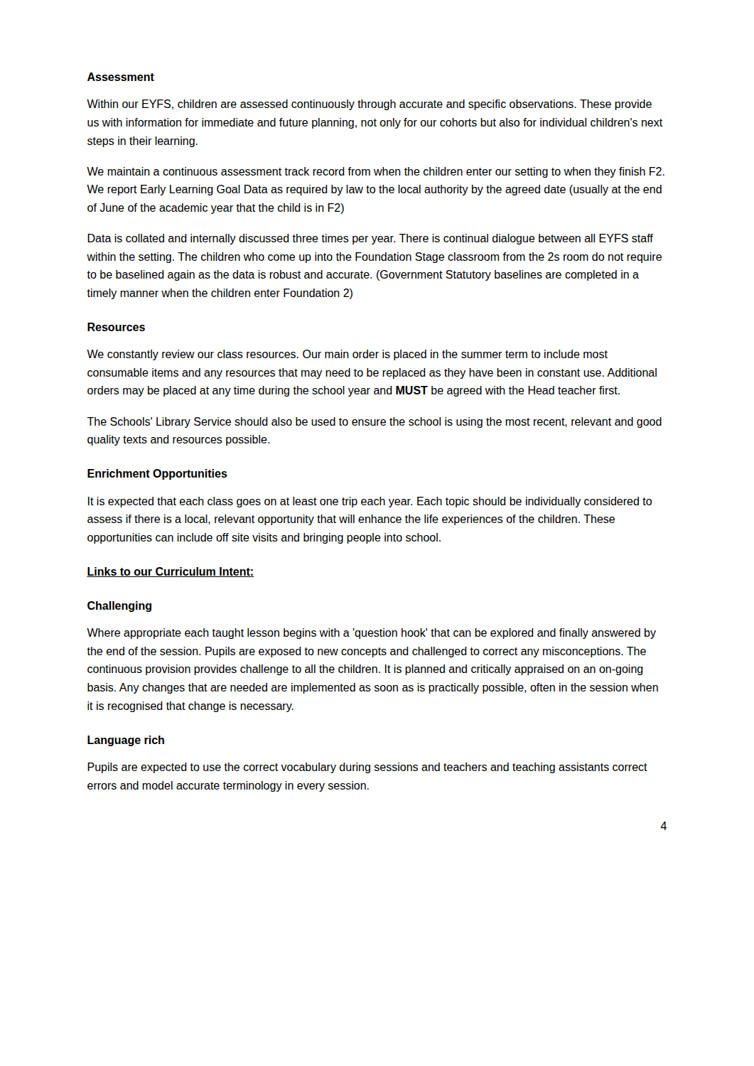Assessment
Within our EYFS, children are assessed continuously through accurate and specific observations. These provide us with information for immediate and future planning, not only for our cohorts but also for individual children's next steps in their learning.
We maintain a continuous assessment track record from when the children enter our setting to when they finish F2. We report Early Learning Goal Data as required by law to the local authority by the agreed date (usually at the end of June of the academic year that the child is in F2)
Data is collated and internally discussed three times per year. There is continual dialogue between all EYFS staff within the setting. The children who come up into the Foundation Stage classroom from the 2s room do not require to be baselined again as the data is robust and accurate. (Government Statutory baselines are completed in a timely manner when the children enter Foundation 2)
Resources
We constantly review our class resources. Our main order is placed in the summer term to include most consumable items and any resources that may need to be replaced as they have been in constant use. Additional orders may be placed at any time during the school year and MUST be agreed with the Head teacher first.
The Schools' Library Service should also be used to ensure the school is using the most recent, relevant and good quality texts and resources possible.
Enrichment Opportunities
It is expected that each class goes on at least one trip each year. Each topic should be individually considered to assess if there is a local, relevant opportunity that will enhance the life experiences of the children. These opportunities can include off site visits and bringing people into school.
Links to our Curriculum Intent:
Challenging
Where appropriate each taught lesson begins with a 'question hook' that can be explored and finally answered by the end of the session. Pupils are exposed to new concepts and challenged to correct any misconceptions. The continuous provision provides challenge to all the children. It is planned and critically appraised on an on-going basis. Any changes that are needed are implemented as soon as is practically possible, often in the session when it is recognised that change is necessary.
Language rich
Pupils are expected to use the correct vocabulary during sessions and teachers and teaching assistants correct errors and model accurate terminology in every session.
4